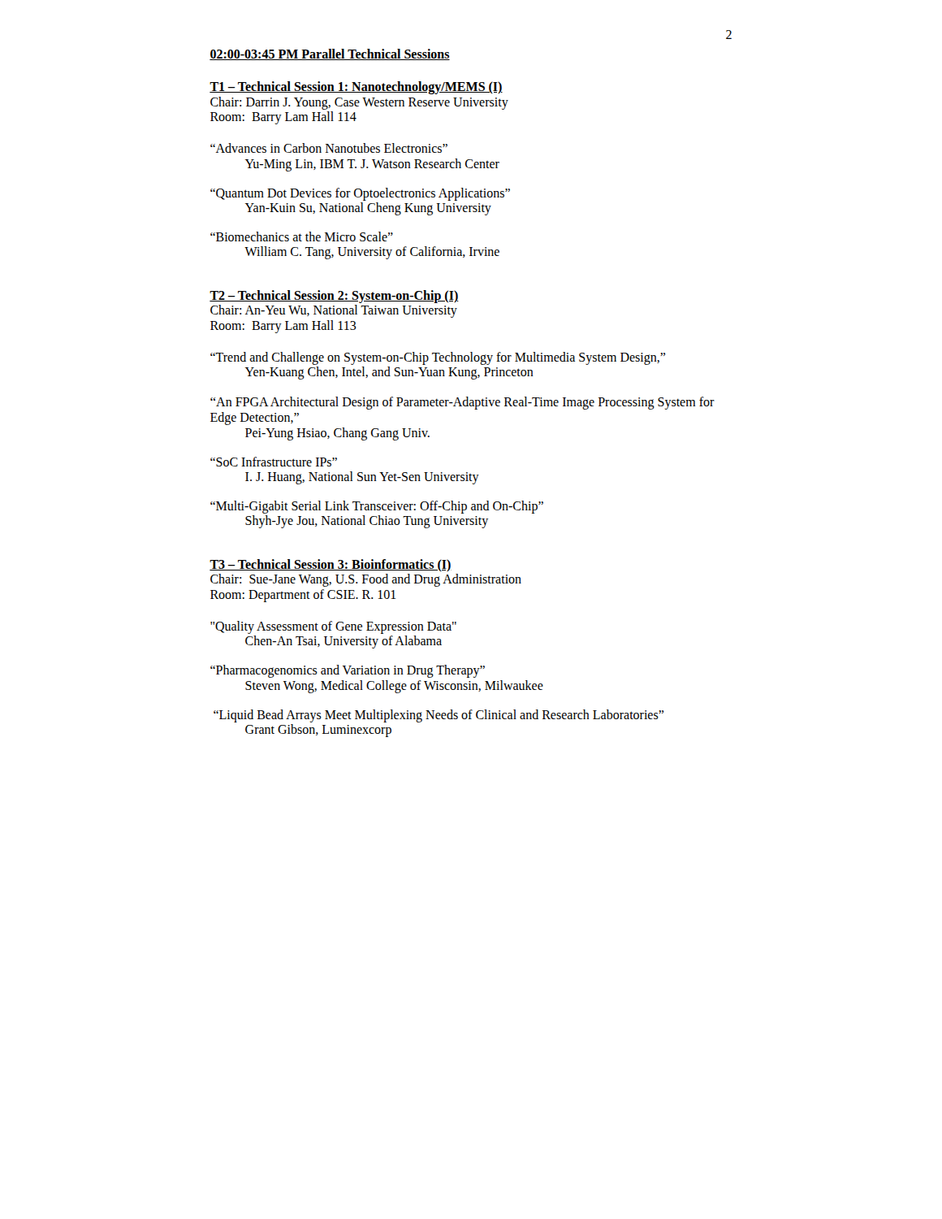2
02:00-03:45 PM Parallel Technical Sessions
T1 – Technical Session 1: Nanotechnology/MEMS (I)
Chair: Darrin J. Young, Case Western Reserve University
Room: Barry Lam Hall 114
“Advances in Carbon Nanotubes Electronics”
Yu-Ming Lin, IBM T. J. Watson Research Center
“Quantum Dot Devices for Optoelectronics Applications”
Yan-Kuin Su, National Cheng Kung University
“Biomechanics at the Micro Scale”
William C. Tang, University of California, Irvine
T2 – Technical Session 2: System-on-Chip (I)
Chair: An-Yeu Wu, National Taiwan University
Room: Barry Lam Hall 113
“Trend and Challenge on System-on-Chip Technology for Multimedia System Design,”
Yen-Kuang Chen, Intel, and Sun-Yuan Kung, Princeton
“An FPGA Architectural Design of Parameter-Adaptive Real-Time Image Processing System for Edge Detection,”
Pei-Yung Hsiao, Chang Gang Univ.
“SoC Infrastructure IPs”
I. J. Huang, National Sun Yet-Sen University
“Multi-Gigabit Serial Link Transceiver: Off-Chip and On-Chip”
Shyh-Jye Jou, National Chiao Tung University
T3 – Technical Session 3: Bioinformatics (I)
Chair: Sue-Jane Wang, U.S. Food and Drug Administration
Room: Department of CSIE. R. 101
"Quality Assessment of Gene Expression Data"
Chen-An Tsai, University of Alabama
“Pharmacogenomics and Variation in Drug Therapy”
Steven Wong, Medical College of Wisconsin, Milwaukee
“Liquid Bead Arrays Meet Multiplexing Needs of Clinical and Research Laboratories”
Grant Gibson, Luminexcorp